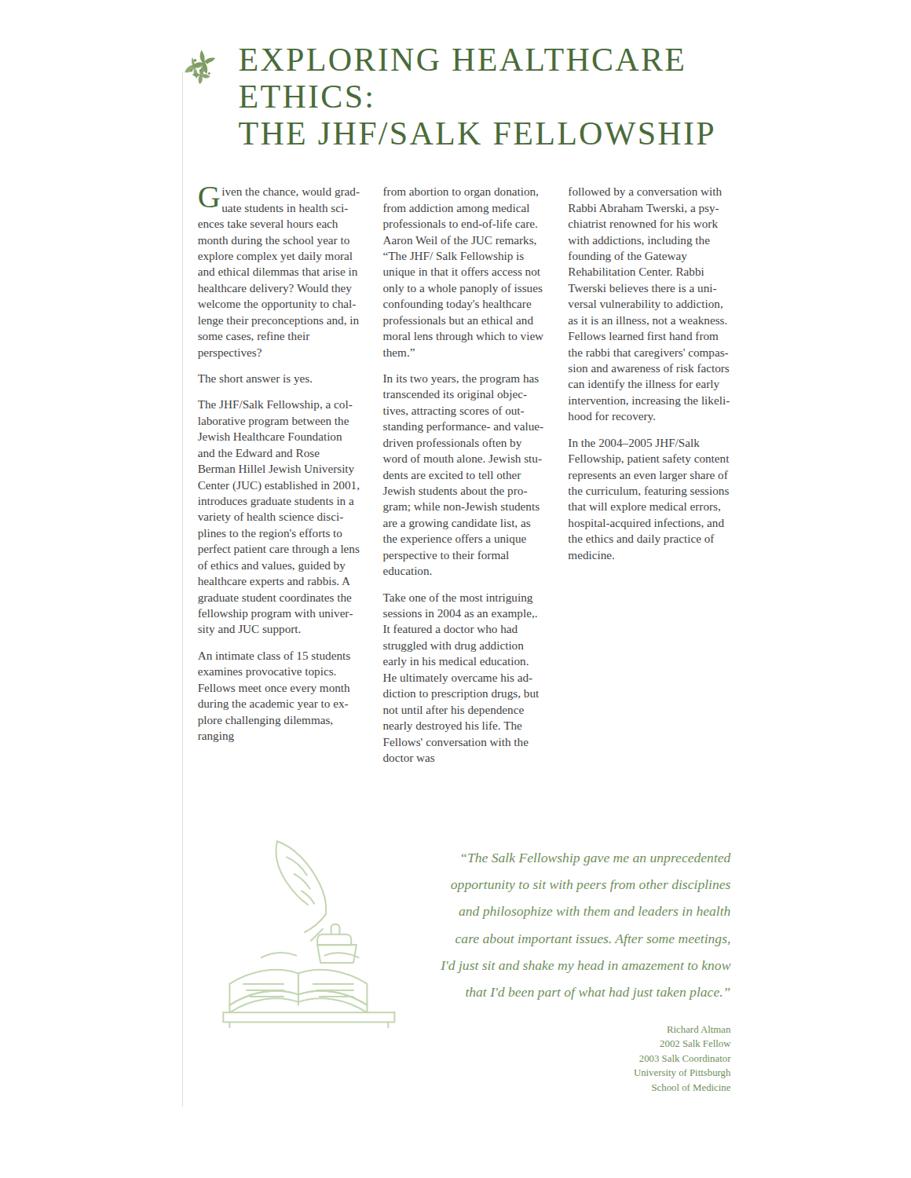Exploring Healthcare Ethics:
The JHF/Salk Fellowship
Given the chance, would graduate students in health sciences take several hours each month during the school year to explore complex yet daily moral and ethical dilemmas that arise in healthcare delivery? Would they welcome the opportunity to challenge their preconceptions and, in some cases, refine their perspectives?
The short answer is yes.
The JHF/Salk Fellowship, a collaborative program between the Jewish Healthcare Foundation and the Edward and Rose Berman Hillel Jewish University Center (JUC) established in 2001, introduces graduate students in a variety of health science disciplines to the region's efforts to perfect patient care through a lens of ethics and values, guided by healthcare experts and rabbis. A graduate student coordinates the fellowship program with university and JUC support.
An intimate class of 15 students examines provocative topics. Fellows meet once every month during the academic year to explore challenging dilemmas, ranging
from abortion to organ donation, from addiction among medical professionals to end-of-life care. Aaron Weil of the JUC remarks, “The JHF/ Salk Fellowship is unique in that it offers access not only to a whole panoply of issues confounding today's healthcare professionals but an ethical and moral lens through which to view them.”
In its two years, the program has transcended its original objectives, attracting scores of outstanding performance- and value-driven professionals often by word of mouth alone. Jewish students are excited to tell other Jewish students about the program; while non-Jewish students are a growing candidate list, as the experience offers a unique perspective to their formal education.
Take one of the most intriguing sessions in 2004 as an example,. It featured a doctor who had struggled with drug addiction early in his medical education. He ultimately overcame his addiction to prescription drugs, but not until after his dependence nearly destroyed his life. The Fellows' conversation with the doctor was
followed by a conversation with Rabbi Abraham Twerski, a psychiatrist renowned for his work with addictions, including the founding of the Gateway Rehabilitation Center. Rabbi Twerski believes there is a universal vulnerability to addiction, as it is an illness, not a weakness. Fellows learned first hand from the rabbi that caregivers' compassion and awareness of risk factors can identify the illness for early intervention, increasing the likelihood for recovery.
In the 2004–2005 JHF/Salk Fellowship, patient safety content represents an even larger share of the curriculum, featuring sessions that will explore medical errors, hospital-acquired infections, and the ethics and daily practice of medicine.
“The Salk Fellowship gave me an unprecedented opportunity to sit with peers from other disciplines and philosophize with them and leaders in health care about important issues. After some meetings, I'd just sit and shake my head in amazement to know that I'd been part of what had just taken place.”
Richard Altman
2002 Salk Fellow
2003 Salk Coordinator
University of Pittsburgh
School of Medicine